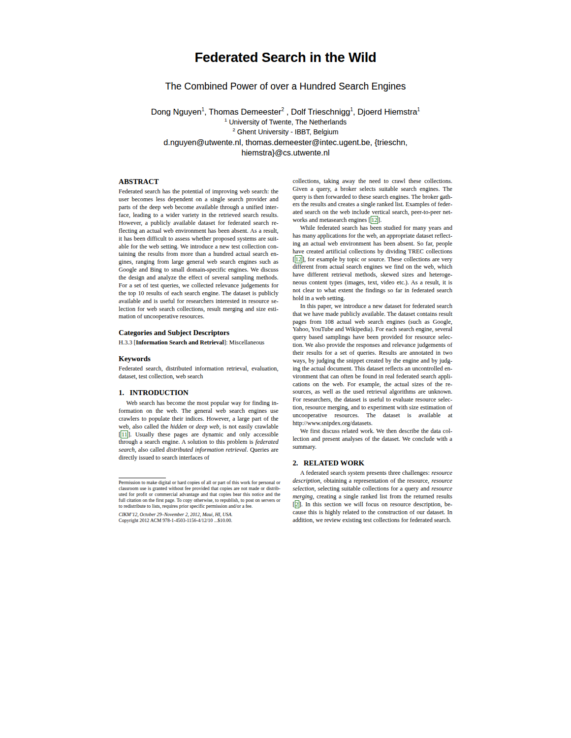Federated Search in the Wild
The Combined Power of over a Hundred Search Engines
Dong Nguyen1, Thomas Demeester2 , Dolf Trieschnigg1, Djoerd Hiemstra1
1 University of Twente, The Netherlands
2 Ghent University - IBBT, Belgium
d.nguyen@utwente.nl, thomas.demeester@intec.ugent.be, {trieschn, hiemstra}@cs.utwente.nl
ABSTRACT
Federated search has the potential of improving web search: the user becomes less dependent on a single search provider and parts of the deep web become available through a unified interface, leading to a wider variety in the retrieved search results. However, a publicly available dataset for federated search reflecting an actual web environment has been absent. As a result, it has been difficult to assess whether proposed systems are suitable for the web setting. We introduce a new test collection containing the results from more than a hundred actual search engines, ranging from large general web search engines such as Google and Bing to small domain-specific engines. We discuss the design and analyze the effect of several sampling methods. For a set of test queries, we collected relevance judgements for the top 10 results of each search engine. The dataset is publicly available and is useful for researchers interested in resource selection for web search collections, result merging and size estimation of uncooperative resources.
Categories and Subject Descriptors
H.3.3 [Information Search and Retrieval]: Miscellaneous
Keywords
Federated search, distributed information retrieval, evaluation, dataset, test collection, web search
1. INTRODUCTION
Web search has become the most popular way for finding information on the web. The general web search engines use crawlers to populate their indices. However, a large part of the web, also called the hidden or deep web, is not easily crawlable [11]. Usually these pages are dynamic and only accessible through a search engine. A solution to this problem is federated search, also called distributed information retrieval. Queries are directly issued to search interfaces of
Permission to make digital or hard copies of all or part of this work for personal or classroom use is granted without fee provided that copies are not made or distributed for profit or commercial advantage and that copies bear this notice and the full citation on the first page. To copy otherwise, to republish, to post on servers or to redistribute to lists, requires prior specific permission and/or a fee.
CIKM’12, October 29–November 2, 2012, Maui, HI, USA.
Copyright 2012 ACM 978-1-4503-1156-4/12/10 ...$10.00.
collections, taking away the need to crawl these collections. Given a query, a broker selects suitable search engines. The query is then forwarded to these search engines. The broker gathers the results and creates a single ranked list. Examples of federated search on the web include vertical search, peer-to-peer networks and metasearch engines [12].
While federated search has been studied for many years and has many applications for the web, an appropriate dataset reflecting an actual web environment has been absent. So far, people have created artificial collections by dividing TREC collections [12], for example by topic or source. These collections are very different from actual search engines we find on the web, which have different retrieval methods, skewed sizes and heterogeneous content types (images, text, video etc.). As a result, it is not clear to what extent the findings so far in federated search hold in a web setting.
In this paper, we introduce a new dataset for federated search that we have made publicly available. The dataset contains result pages from 108 actual web search engines (such as Google, Yahoo, YouTube and Wikipedia). For each search engine, several query based samplings have been provided for resource selection. We also provide the responses and relevance judgements of their results for a set of queries. Results are annotated in two ways, by judging the snippet created by the engine and by judging the actual document. This dataset reflects an uncontrolled environment that can often be found in real federated search applications on the web. For example, the actual sizes of the resources, as well as the used retrieval algorithms are unknown. For researchers, the dataset is useful to evaluate resource selection, resource merging, and to experiment with size estimation of uncooperative resources. The dataset is available at http://www.snipdex.org/datasets.
We first discuss related work. We then describe the data collection and present analyses of the dataset. We conclude with a summary.
2. RELATED WORK
A federated search system presents three challenges: resource description, obtaining a representation of the resource, resource selection, selecting suitable collections for a query and resource merging, creating a single ranked list from the returned results [2]. In this section we will focus on resource description, because this is highly related to the construction of our dataset. In addition, we review existing test collections for federated search.